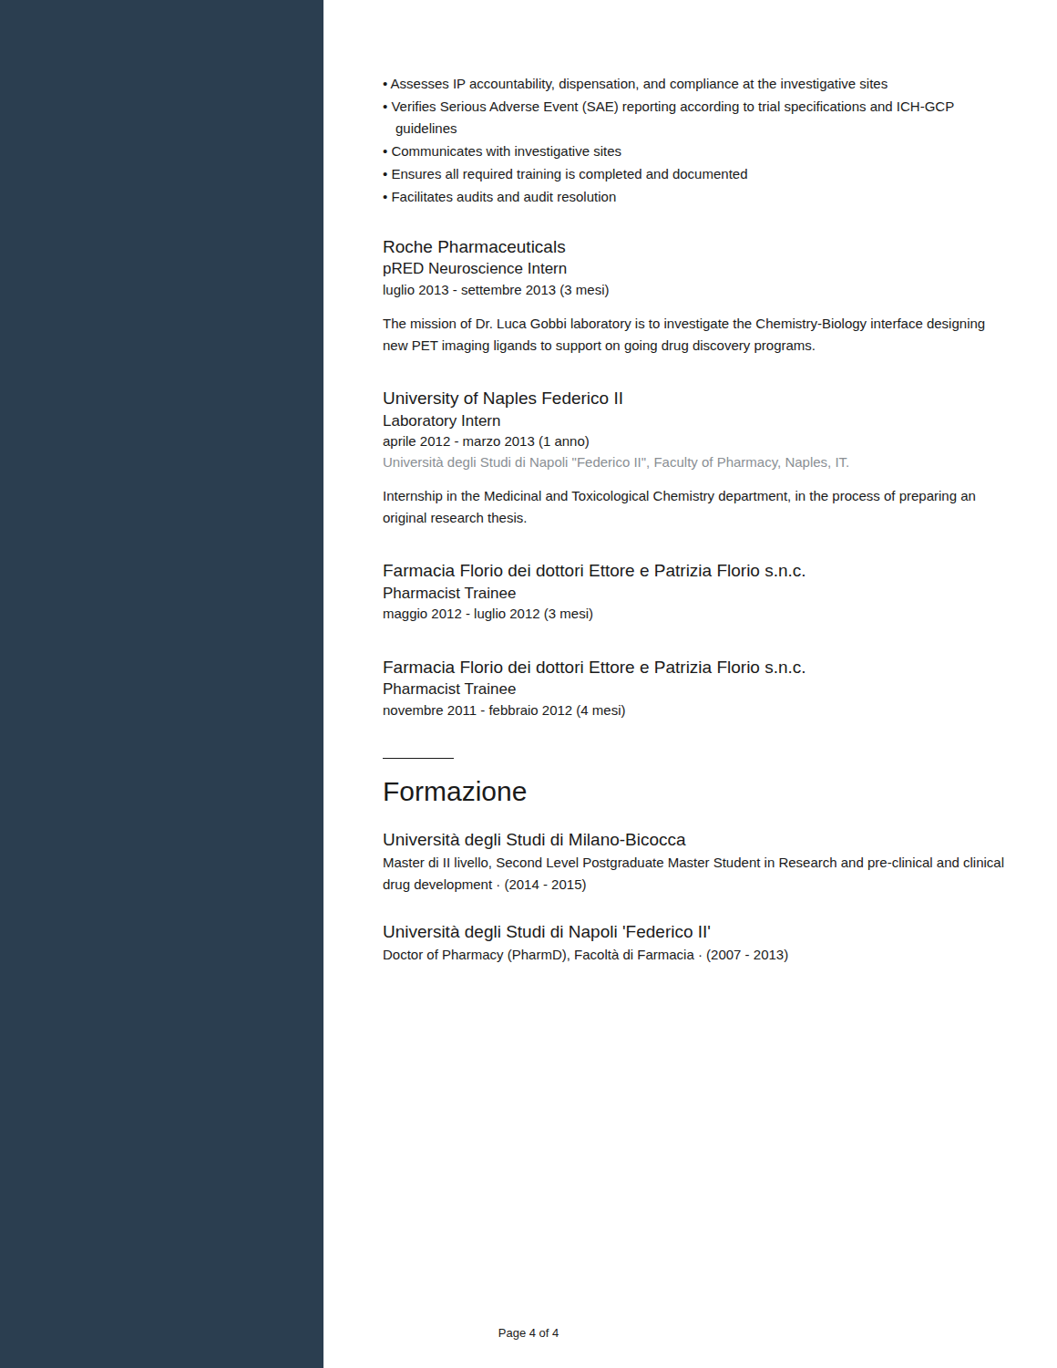• Assesses IP accountability, dispensation, and compliance at the investigative sites
• Verifies Serious Adverse Event (SAE) reporting according to trial specifications and ICH-GCP guidelines
• Communicates with investigative sites
• Ensures all required training is completed and documented
• Facilitates audits and audit resolution
Roche Pharmaceuticals
pRED Neuroscience Intern
luglio 2013 - settembre 2013 (3 mesi)
The mission of Dr. Luca Gobbi laboratory is to investigate the Chemistry-Biology interface designing new PET imaging ligands to support on going drug discovery programs.
University of Naples Federico II
Laboratory Intern
aprile 2012 - marzo 2013 (1 anno)
Università degli Studi di Napoli "Federico II", Faculty of Pharmacy, Naples, IT.
Internship in the Medicinal and Toxicological Chemistry department, in the process of preparing an original research thesis.
Farmacia Florio dei dottori Ettore e Patrizia Florio s.n.c.
Pharmacist Trainee
maggio 2012 - luglio 2012 (3 mesi)
Farmacia Florio dei dottori Ettore e Patrizia Florio s.n.c.
Pharmacist Trainee
novembre 2011 - febbraio 2012 (4 mesi)
Formazione
Università degli Studi di Milano-Bicocca
Master di II livello, Second Level Postgraduate Master Student in Research and pre-clinical and clinical drug development · (2014 - 2015)
Università degli Studi di Napoli 'Federico II'
Doctor of Pharmacy (PharmD), Facoltà di Farmacia · (2007 - 2013)
Page 4 of 4